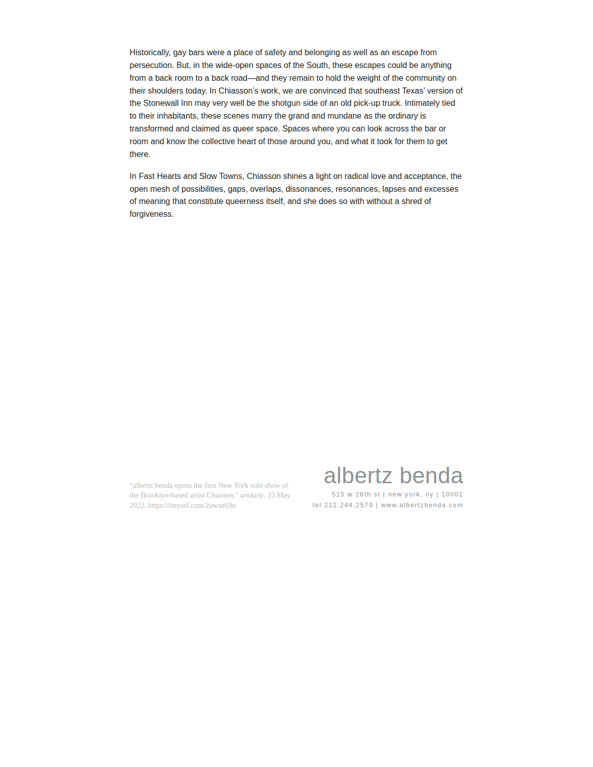Historically, gay bars were a place of safety and belonging as well as an escape from persecution. But, in the wide-open spaces of the South, these escapes could be anything from a back room to a back road—and they remain to hold the weight of the community on their shoulders today. In Chiasson’s work, we are convinced that southeast Texas’ version of the Stonewall Inn may very well be the shotgun side of an old pick-up truck. Intimately tied to their inhabitants, these scenes marry the grand and mundane as the ordinary is transformed and claimed as queer space. Spaces where you can look across the bar or room and know the collective heart of those around you, and what it took for them to get there.
In Fast Hearts and Slow Towns, Chiasson shines a light on radical love and acceptance, the open mesh of possibilities, gaps, overlaps, dissonances, resonances, lapses and excesses of meaning that constitute queerness itself, and she does so with without a shred of forgiveness.
“albertz benda opens the first New York solo show of the Brooklyn-based artist Chiasson." artdaily. 23 May 2022, https://tinyurl.com/2uwaz69u
albertz benda
515 w 26th st | new york, ny | 10001
tel 212.244.2579 | www.albertzbenda.com